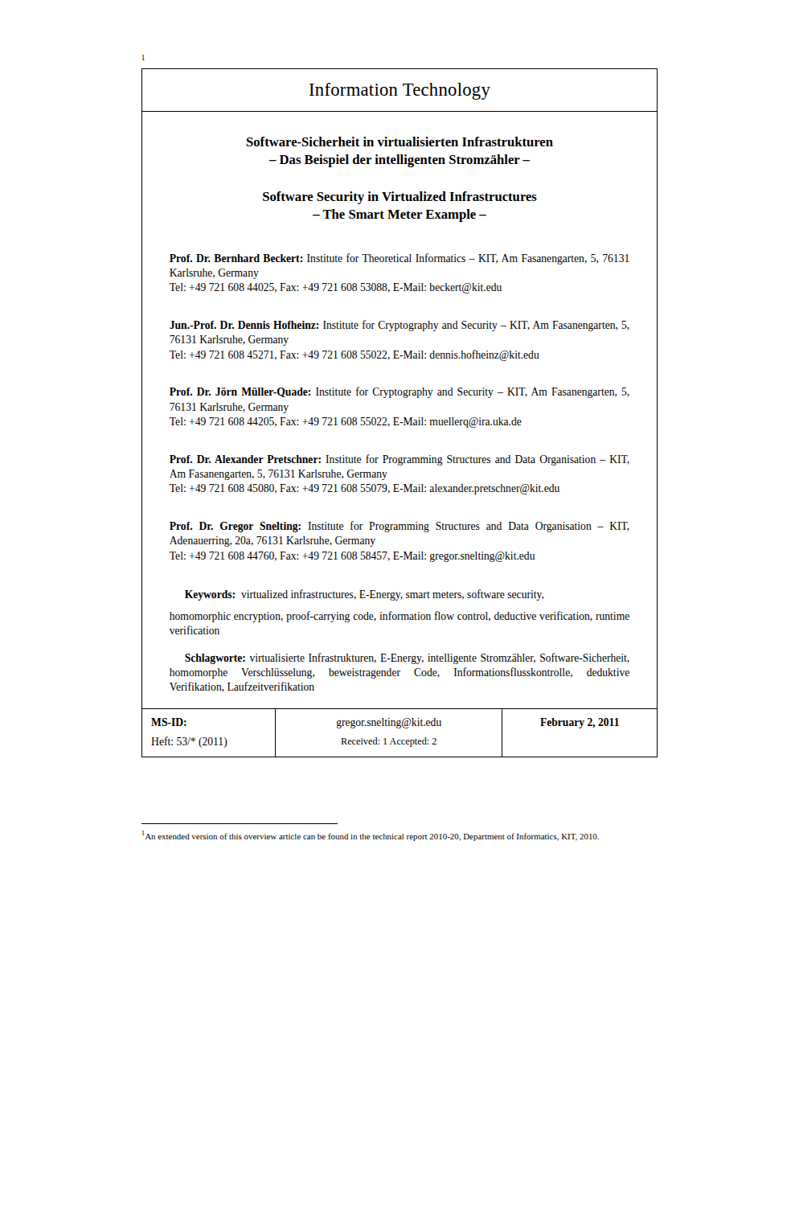1
Information Technology
Software-Sicherheit in virtualisierten Infrastrukturen
– Das Beispiel der intelligenten Stromzähler –
Software Security in Virtualized Infrastructures
– The Smart Meter Example –
Prof. Dr. Bernhard Beckert: Institute for Theoretical Informatics – KIT, Am Fasanengarten, 5, 76131 Karlsruhe, Germany
Tel: +49 721 608 44025, Fax: +49 721 608 53088, E-Mail: beckert@kit.edu
Jun.-Prof. Dr. Dennis Hofheinz: Institute for Cryptography and Security – KIT, Am Fasanengarten, 5, 76131 Karlsruhe, Germany
Tel: +49 721 608 45271, Fax: +49 721 608 55022, E-Mail: dennis.hofheinz@kit.edu
Prof. Dr. Jörn Müller-Quade: Institute for Cryptography and Security – KIT, Am Fasanengarten, 5, 76131 Karlsruhe, Germany
Tel: +49 721 608 44205, Fax: +49 721 608 55022, E-Mail: muellerq@ira.uka.de
Prof. Dr. Alexander Pretschner: Institute for Programming Structures and Data Organisation – KIT, Am Fasanengarten, 5, 76131 Karlsruhe, Germany
Tel: +49 721 608 45080, Fax: +49 721 608 55079, E-Mail: alexander.pretschner@kit.edu
Prof. Dr. Gregor Snelting: Institute for Programming Structures and Data Organisation – KIT, Adenauerring, 20a, 76131 Karlsruhe, Germany
Tel: +49 721 608 44760, Fax: +49 721 608 58457, E-Mail: gregor.snelting@kit.edu
Keywords: virtualized infrastructures, E-Energy, smart meters, software security,
homomorphic encryption, proof-carrying code, information flow control, deductive verification, runtime verification
Schlagworte: virtualisierte Infrastrukturen, E-Energy, intelligente Stromzähler, Software-Sicherheit, homomorphe Verschlüsselung, beweistragender Code, Informationsflusskontrolle, deduktive Verifikation, Laufzeitverifikation
MS-ID:
Heft: 53/* (2011)
gregor.snelting@kit.edu
Received: 1 Accepted: 2
February 2, 2011
1An extended version of this overview article can be found in the technical report 2010-20, Department of Informatics, KIT, 2010.